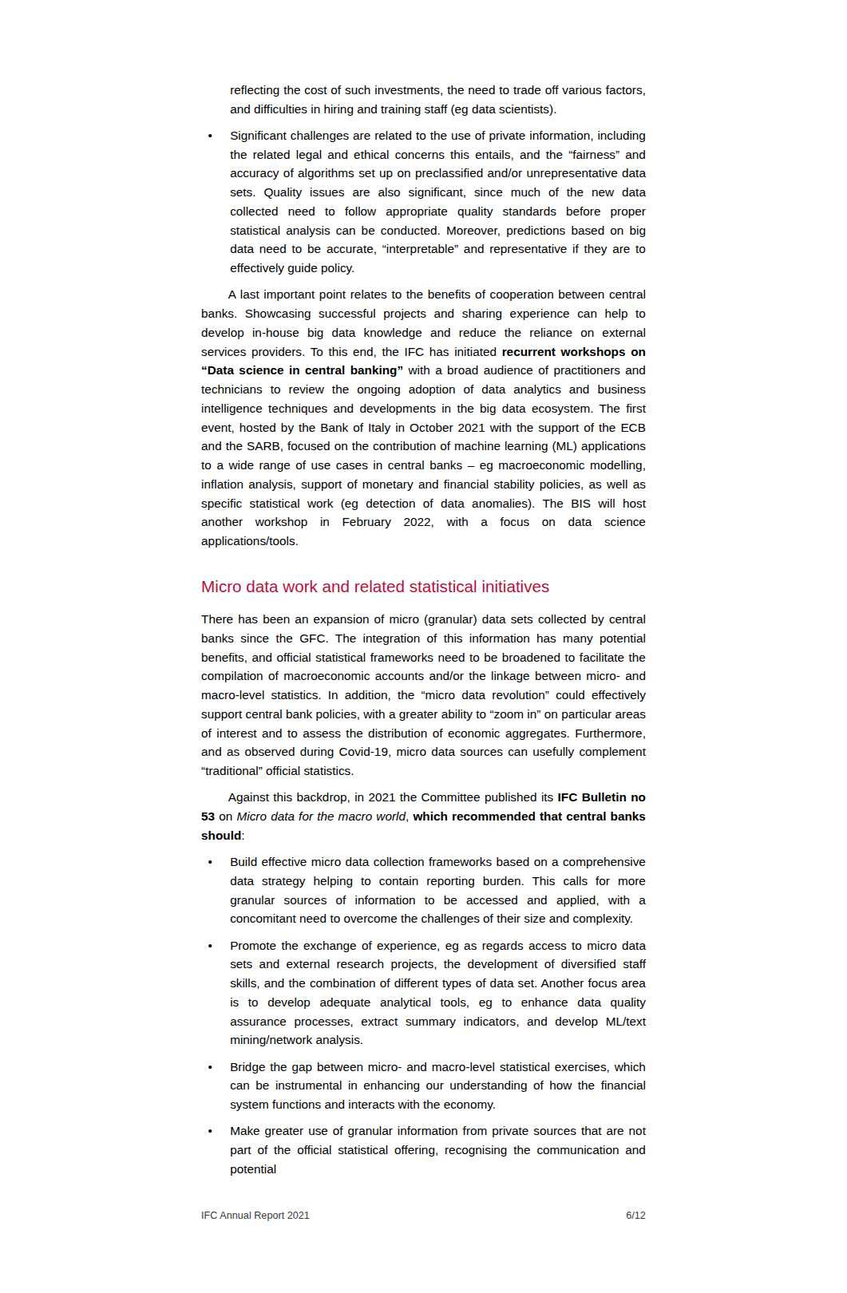reflecting the cost of such investments, the need to trade off various factors, and difficulties in hiring and training staff (eg data scientists).
Significant challenges are related to the use of private information, including the related legal and ethical concerns this entails, and the “fairness” and accuracy of algorithms set up on preclassified and/or unrepresentative data sets. Quality issues are also significant, since much of the new data collected need to follow appropriate quality standards before proper statistical analysis can be conducted. Moreover, predictions based on big data need to be accurate, “interpretable” and representative if they are to effectively guide policy.
A last important point relates to the benefits of cooperation between central banks. Showcasing successful projects and sharing experience can help to develop in-house big data knowledge and reduce the reliance on external services providers. To this end, the IFC has initiated recurrent workshops on “Data science in central banking” with a broad audience of practitioners and technicians to review the ongoing adoption of data analytics and business intelligence techniques and developments in the big data ecosystem. The first event, hosted by the Bank of Italy in October 2021 with the support of the ECB and the SARB, focused on the contribution of machine learning (ML) applications to a wide range of use cases in central banks – eg macroeconomic modelling, inflation analysis, support of monetary and financial stability policies, as well as specific statistical work (eg detection of data anomalies). The BIS will host another workshop in February 2022, with a focus on data science applications/tools.
Micro data work and related statistical initiatives
There has been an expansion of micro (granular) data sets collected by central banks since the GFC. The integration of this information has many potential benefits, and official statistical frameworks need to be broadened to facilitate the compilation of macroeconomic accounts and/or the linkage between micro- and macro-level statistics. In addition, the “micro data revolution” could effectively support central bank policies, with a greater ability to “zoom in” on particular areas of interest and to assess the distribution of economic aggregates. Furthermore, and as observed during Covid-19, micro data sources can usefully complement “traditional” official statistics.
Against this backdrop, in 2021 the Committee published its IFC Bulletin no 53 on Micro data for the macro world, which recommended that central banks should:
Build effective micro data collection frameworks based on a comprehensive data strategy helping to contain reporting burden. This calls for more granular sources of information to be accessed and applied, with a concomitant need to overcome the challenges of their size and complexity.
Promote the exchange of experience, eg as regards access to micro data sets and external research projects, the development of diversified staff skills, and the combination of different types of data set. Another focus area is to develop adequate analytical tools, eg to enhance data quality assurance processes, extract summary indicators, and develop ML/text mining/network analysis.
Bridge the gap between micro- and macro-level statistical exercises, which can be instrumental in enhancing our understanding of how the financial system functions and interacts with the economy.
Make greater use of granular information from private sources that are not part of the official statistical offering, recognising the communication and potential
IFC Annual Report 2021 6/12